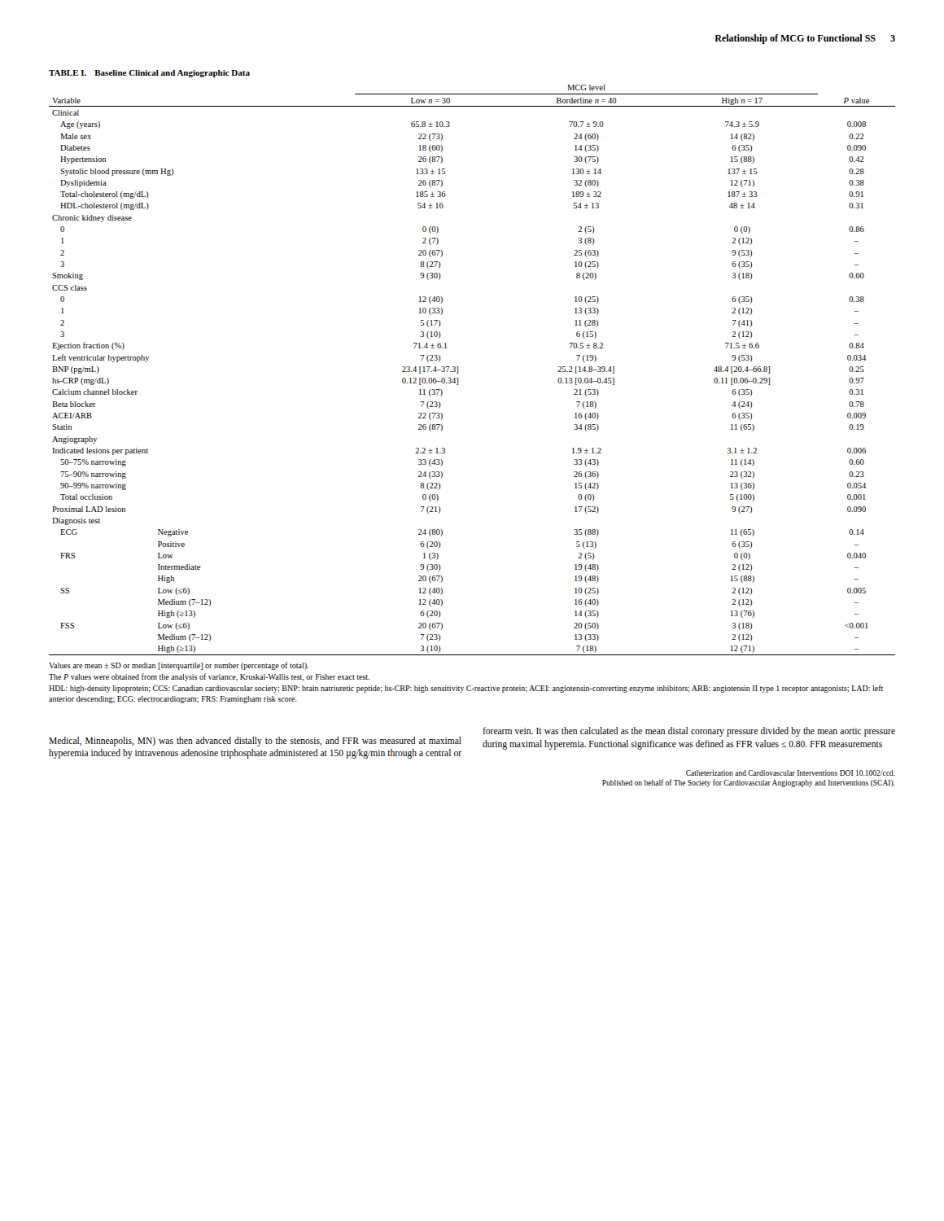Relationship of MCG to Functional SS3
TABLE I. Baseline Clinical and Angiographic Data
| | MCG level | |
| --- | --- | --- |
| Variable | Low n = 30 | Borderline n = 40 | High n = 17 | P value |
| Clinical | | | | |
| Age (years) | 65.8 ± 10.3 | 70.7 ± 9.0 | 74.3 ± 5.9 | 0.008 |
| Male sex | 22 (73) | 24 (60) | 14 (82) | 0.22 |
| Diabetes | 18 (60) | 14 (35) | 6 (35) | 0.090 |
| Hypertension | 26 (87) | 30 (75) | 15 (88) | 0.42 |
| Systolic blood pressure (mm Hg) | 133 ± 15 | 130 ± 14 | 137 ± 15 | 0.28 |
| Dyslipidemia | 26 (87) | 32 (80) | 12 (71) | 0.38 |
| Total-cholesterol (mg/dL) | 185 ± 36 | 189 ± 32 | 187 ± 33 | 0.91 |
| HDL-cholesterol (mg/dL) | 54 ± 16 | 54 ± 13 | 48 ± 14 | 0.31 |
| Chronic kidney disease | | | | |
| 0 | 0 (0) | 2 (5) | 0 (0) | 0.86 |
| 1 | 2 (7) | 3 (8) | 2 (12) | – |
| 2 | 20 (67) | 25 (63) | 9 (53) | – |
| 3 | 8 (27) | 10 (25) | 6 (35) | – |
| Smoking | 9 (30) | 8 (20) | 3 (18) | 0.60 |
| CCS class | | | | |
| 0 | 12 (40) | 10 (25) | 6 (35) | 0.38 |
| 1 | 10 (33) | 13 (33) | 2 (12) | – |
| 2 | 5 (17) | 11 (28) | 7 (41) | – |
| 3 | 3 (10) | 6 (15) | 2 (12) | – |
| Ejection fraction (%) | 71.4 ± 6.1 | 70.5 ± 8.2 | 71.5 ± 6.6 | 0.84 |
| Left ventricular hypertrophy | 7 (23) | 7 (19) | 9 (53) | 0.034 |
| BNP (pg/mL) | 23.4 [17.4–37.3] | 25.2 [14.8–39.4] | 48.4 [20.4–66.8] | 0.25 |
| hs-CRP (mg/dL) | 0.12 [0.06–0.34] | 0.13 [0.04–0.45] | 0.11 [0.06–0.29] | 0.97 |
| Calcium channel blocker | 11 (37) | 21 (53) | 6 (35) | 0.31 |
| Beta blocker | 7 (23) | 7 (18) | 4 (24) | 0.78 |
| ACEI/ARB | 22 (73) | 16 (40) | 6 (35) | 0.009 |
| Statin | 26 (87) | 34 (85) | 11 (65) | 0.19 |
| Angiography | | | | |
| Indicated lesions per patient | 2.2 ± 1.3 | 1.9 ± 1.2 | 3.1 ± 1.2 | 0.006 |
| 50–75% narrowing | 33 (43) | 33 (43) | 11 (14) | 0.60 |
| 75–90% narrowing | 24 (33) | 26 (36) | 23 (32) | 0.23 |
| 90–99% narrowing | 8 (22) | 15 (42) | 13 (36) | 0.054 |
| Total occlusion | 0 (0) | 0 (0) | 5 (100) | 0.001 |
| Proximal LAD lesion | 7 (21) | 17 (52) | 9 (27) | 0.090 |
| Diagnosis test | | | | |
| ECG | Negative | 24 (80) | 35 (88) | 11 (65) | 0.14 |
| | Positive | 6 (20) | 5 (13) | 6 (35) | – |
| FRS | Low | 1 (3) | 2 (5) | 0 (0) | 0.040 |
| | Intermediate | 9 (30) | 19 (48) | 2 (12) | – |
| | High | 20 (67) | 19 (48) | 15 (88) | – |
| SS | Low (≤6) | 12 (40) | 10 (25) | 2 (12) | 0.005 |
| | Medium (7–12) | 12 (40) | 16 (40) | 2 (12) | – |
| | High (≥13) | 6 (20) | 14 (35) | 13 (76) | – |
| FSS | Low (≤6) | 20 (67) | 20 (50) | 3 (18) | <0.001 |
| | Medium (7–12) | 7 (23) | 13 (33) | 2 (12) | – |
| | High (≥13) | 3 (10) | 7 (18) | 12 (71) | – |
Values are mean ± SD or median [interquartile] or number (percentage of total).
The P values were obtained from the analysis of variance, Kruskal-Wallis test, or Fisher exact test.
HDL: high-density lipoprotein; CCS: Canadian cardiovascular society; BNP: brain natriuretic peptide; hs-CRP: high sensitivity C-reactive protein; ACEI: angiotensin-converting enzyme inhibitors; ARB: angiotensin II type 1 receptor antagonists; LAD: left anterior descending; ECG: electrocardiogram; FRS: Framingham risk score.
Medical, Minneapolis, MN) was then advanced distally to the stenosis, and FFR was measured at maximal hyperemia induced by intravenous adenosine triphosphate administered at 150 µg/kg/min through a central or forearm vein. It was then calculated as the mean distal coronary pressure divided by the mean aortic pressure during maximal hyperemia. Functional significance was defined as FFR values ≤ 0.80. FFR measurements
Catheterization and Cardiovascular Interventions DOI 10.1002/ccd.
Published on behalf of The Society for Cardiovascular Angiography and Interventions (SCAI).